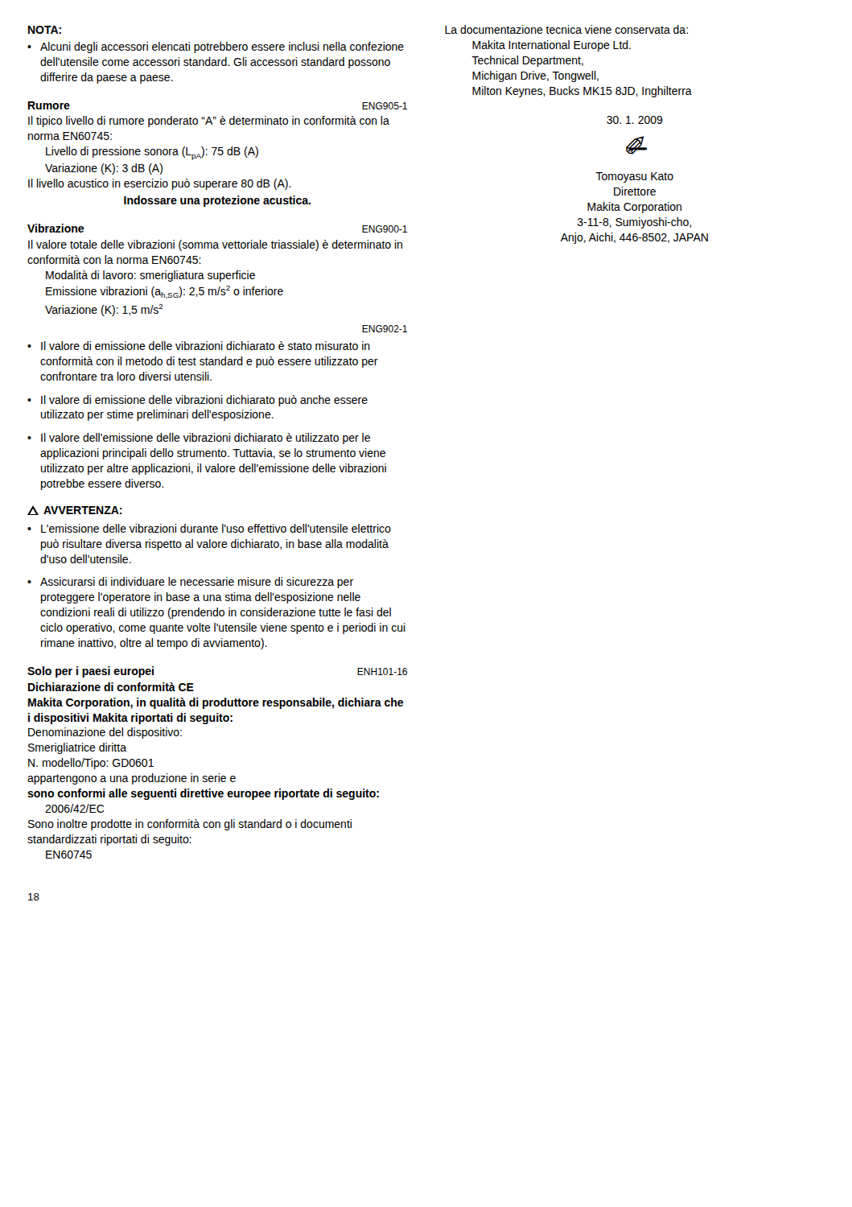NOTA:
Alcuni degli accessori elencati potrebbero essere inclusi nella confezione dell'utensile come accessori standard. Gli accessori standard possono differire da paese a paese.
Rumore ENG905-1
Il tipico livello di rumore ponderato “A” è determinato in conformità con la norma EN60745:
Livello di pressione sonora (LpA): 75 dB (A)
Variazione (K): 3 dB (A)
Il livello acustico in esercizio può superare 80 dB (A).
Indossare una protezione acustica.
Vibrazione ENG900-1
Il valore totale delle vibrazioni (somma vettoriale triassiale) è determinato in conformità con la norma EN60745:
Modalità di lavoro: smerigliatura superficie
Emissione vibrazioni (ah,SG): 2,5 m/s2 o inferiore
Variazione (K): 1,5 m/s2
ENG902-1
Il valore di emissione delle vibrazioni dichiarato è stato misurato in conformità con il metodo di test standard e può essere utilizzato per confrontare tra loro diversi utensili.
Il valore di emissione delle vibrazioni dichiarato può anche essere utilizzato per stime preliminari dell'esposizione.
Il valore dell'emissione delle vibrazioni dichiarato è utilizzato per le applicazioni principali dello strumento. Tuttavia, se lo strumento viene utilizzato per altre applicazioni, il valore dell'emissione delle vibrazioni potrebbe essere diverso.
AVVERTENZA:
L'emissione delle vibrazioni durante l'uso effettivo dell'utensile elettrico può risultare diversa rispetto al valore dichiarato, in base alla modalità d'uso dell'utensile.
Assicurarsi di individuare le necessarie misure di sicurezza per proteggere l'operatore in base a una stima dell'esposizione nelle condizioni reali di utilizzo (prendendo in considerazione tutte le fasi del ciclo operativo, come quante volte l'utensile viene spento e i periodi in cui rimane inattivo, oltre al tempo di avviamento).
Solo per i paesi europei ENH101-16
Dichiarazione di conformità CE
Makita Corporation, in qualità di produttore responsabile, dichiara che i dispositivi Makita riportati di seguito:
Denominazione del dispositivo:
Smerigliatrice diritta
N. modello/Tipo: GD0601
appartengono a una produzione in serie e
sono conformi alle seguenti direttive europee riportate di seguito:
2006/42/EC
Sono inoltre prodotte in conformità con gli standard o i documenti standardizzati riportati di seguito:
EN60745
18
La documentazione tecnica viene conservata da:
Makita International Europe Ltd.
Technical Department,
Michigan Drive, Tongwell,
Milton Keynes, Bucks MK15 8JD, Inghilterra
30. 1. 2009
✐̵̶
Tomoyasu Kato
Direttore
Makita Corporation
3-11-8, Sumiyoshi-cho,
Anjo, Aichi, 446-8502, JAPAN